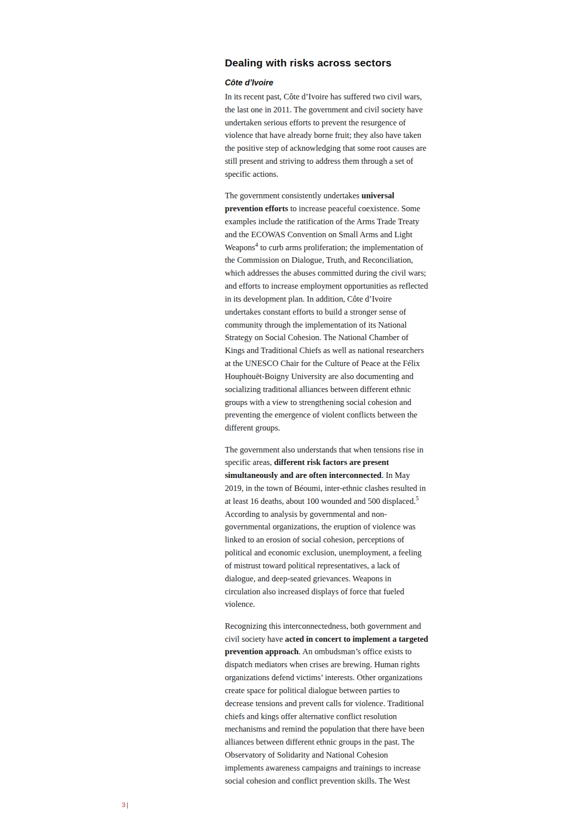Dealing with risks across sectors
Côte d’Ivoire
In its recent past, Côte d’Ivoire has suffered two civil wars, the last one in 2011. The government and civil society have undertaken serious efforts to prevent the resurgence of violence that have already borne fruit; they also have taken the positive step of acknowledging that some root causes are still present and striving to address them through a set of specific actions.
The government consistently undertakes universal prevention efforts to increase peaceful coexistence. Some examples include the ratification of the Arms Trade Treaty and the ECOWAS Convention on Small Arms and Light Weapons4 to curb arms proliferation; the implementation of the Commission on Dialogue, Truth, and Reconciliation, which addresses the abuses committed during the civil wars; and efforts to increase employment opportunities as reflected in its development plan. In addition, Côte d’Ivoire undertakes constant efforts to build a stronger sense of community through the implementation of its National Strategy on Social Cohesion. The National Chamber of Kings and Traditional Chiefs as well as national researchers at the UNESCO Chair for the Culture of Peace at the Félix Houphouët-Boigny University are also documenting and socializing traditional alliances between different ethnic groups with a view to strengthening social cohesion and preventing the emergence of violent conflicts between the different groups.
The government also understands that when tensions rise in specific areas, different risk factors are present simultaneously and are often interconnected. In May 2019, in the town of Béoumi, inter-ethnic clashes resulted in at least 16 deaths, about 100 wounded and 500 displaced.5 According to analysis by governmental and non-governmental organizations, the eruption of violence was linked to an erosion of social cohesion, perceptions of political and economic exclusion, unemployment, a feeling of mistrust toward political representatives, a lack of dialogue, and deep-seated grievances. Weapons in circulation also increased displays of force that fueled violence.
Recognizing this interconnectedness, both government and civil society have acted in concert to implement a targeted prevention approach. An ombudsman’s office exists to dispatch mediators when crises are brewing. Human rights organizations defend victims’ interests. Other organizations create space for political dialogue between parties to decrease tensions and prevent calls for violence. Traditional chiefs and kings offer alternative conflict resolution mechanisms and remind the population that there have been alliances between different ethnic groups in the past. The Observatory of Solidarity and National Cohesion implements awareness campaigns and trainings to increase social cohesion and conflict prevention skills. The West
3|